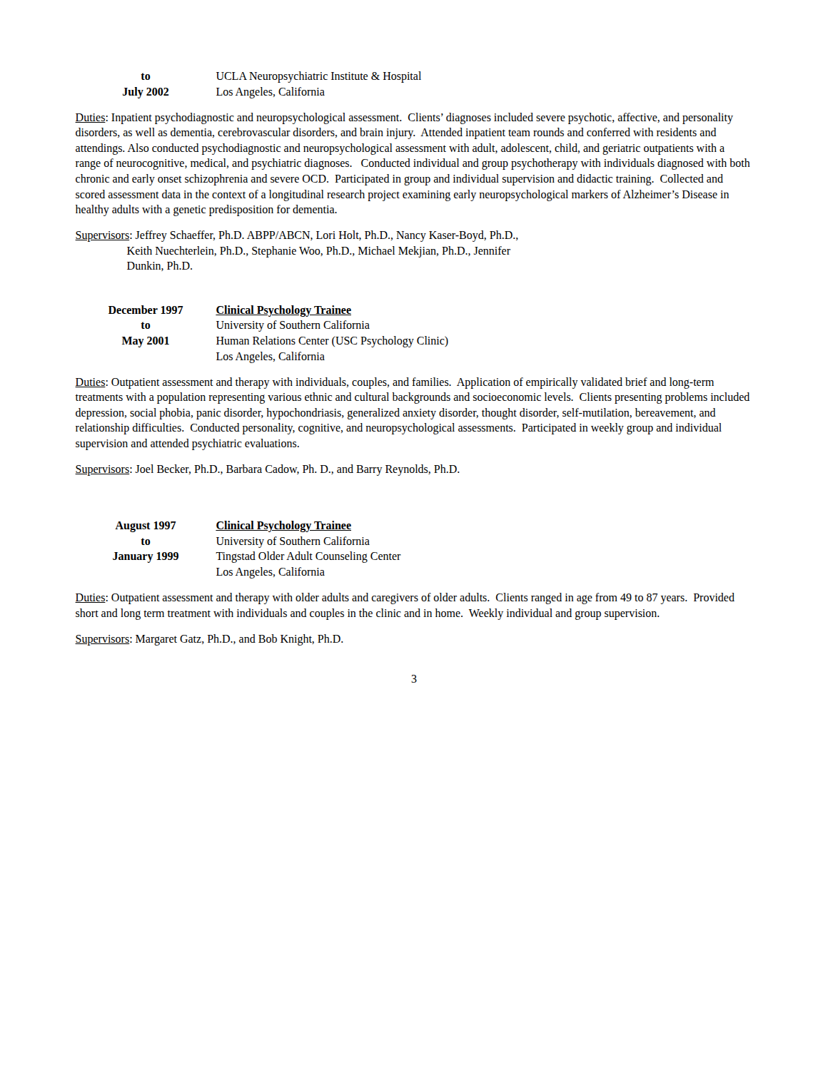| to | UCLA Neuropsychiatric Institute & Hospital |
| July 2002 | Los Angeles, California |
Duties: Inpatient psychodiagnostic and neuropsychological assessment. Clients’ diagnoses included severe psychotic, affective, and personality disorders, as well as dementia, cerebrovascular disorders, and brain injury. Attended inpatient team rounds and conferred with residents and attendings. Also conducted psychodiagnostic and neuropsychological assessment with adult, adolescent, child, and geriatric outpatients with a range of neurocognitive, medical, and psychiatric diagnoses. Conducted individual and group psychotherapy with individuals diagnosed with both chronic and early onset schizophrenia and severe OCD. Participated in group and individual supervision and didactic training. Collected and scored assessment data in the context of a longitudinal research project examining early neuropsychological markers of Alzheimer’s Disease in healthy adults with a genetic predisposition for dementia.
Supervisors: Jeffrey Schaeffer, Ph.D. ABPP/ABCN, Lori Holt, Ph.D., Nancy Kaser-Boyd, Ph.D., Keith Nuechterlein, Ph.D., Stephanie Woo, Ph.D., Michael Mekjian, Ph.D., Jennifer Dunkin, Ph.D.
| December 1997 | Clinical Psychology Trainee |
| to | University of Southern California |
| May 2001 | Human Relations Center (USC Psychology Clinic) |
| | Los Angeles, California |
Duties: Outpatient assessment and therapy with individuals, couples, and families. Application of empirically validated brief and long-term treatments with a population representing various ethnic and cultural backgrounds and socioeconomic levels. Clients presenting problems included depression, social phobia, panic disorder, hypochondriasis, generalized anxiety disorder, thought disorder, self-mutilation, bereavement, and relationship difficulties. Conducted personality, cognitive, and neuropsychological assessments. Participated in weekly group and individual supervision and attended psychiatric evaluations.
Supervisors: Joel Becker, Ph.D., Barbara Cadow, Ph. D., and Barry Reynolds, Ph.D.
| August 1997 | Clinical Psychology Trainee |
| to | University of Southern California |
| January 1999 | Tingstad Older Adult Counseling Center |
| | Los Angeles, California |
Duties: Outpatient assessment and therapy with older adults and caregivers of older adults. Clients ranged in age from 49 to 87 years. Provided short and long term treatment with individuals and couples in the clinic and in home. Weekly individual and group supervision.
Supervisors: Margaret Gatz, Ph.D., and Bob Knight, Ph.D.
3